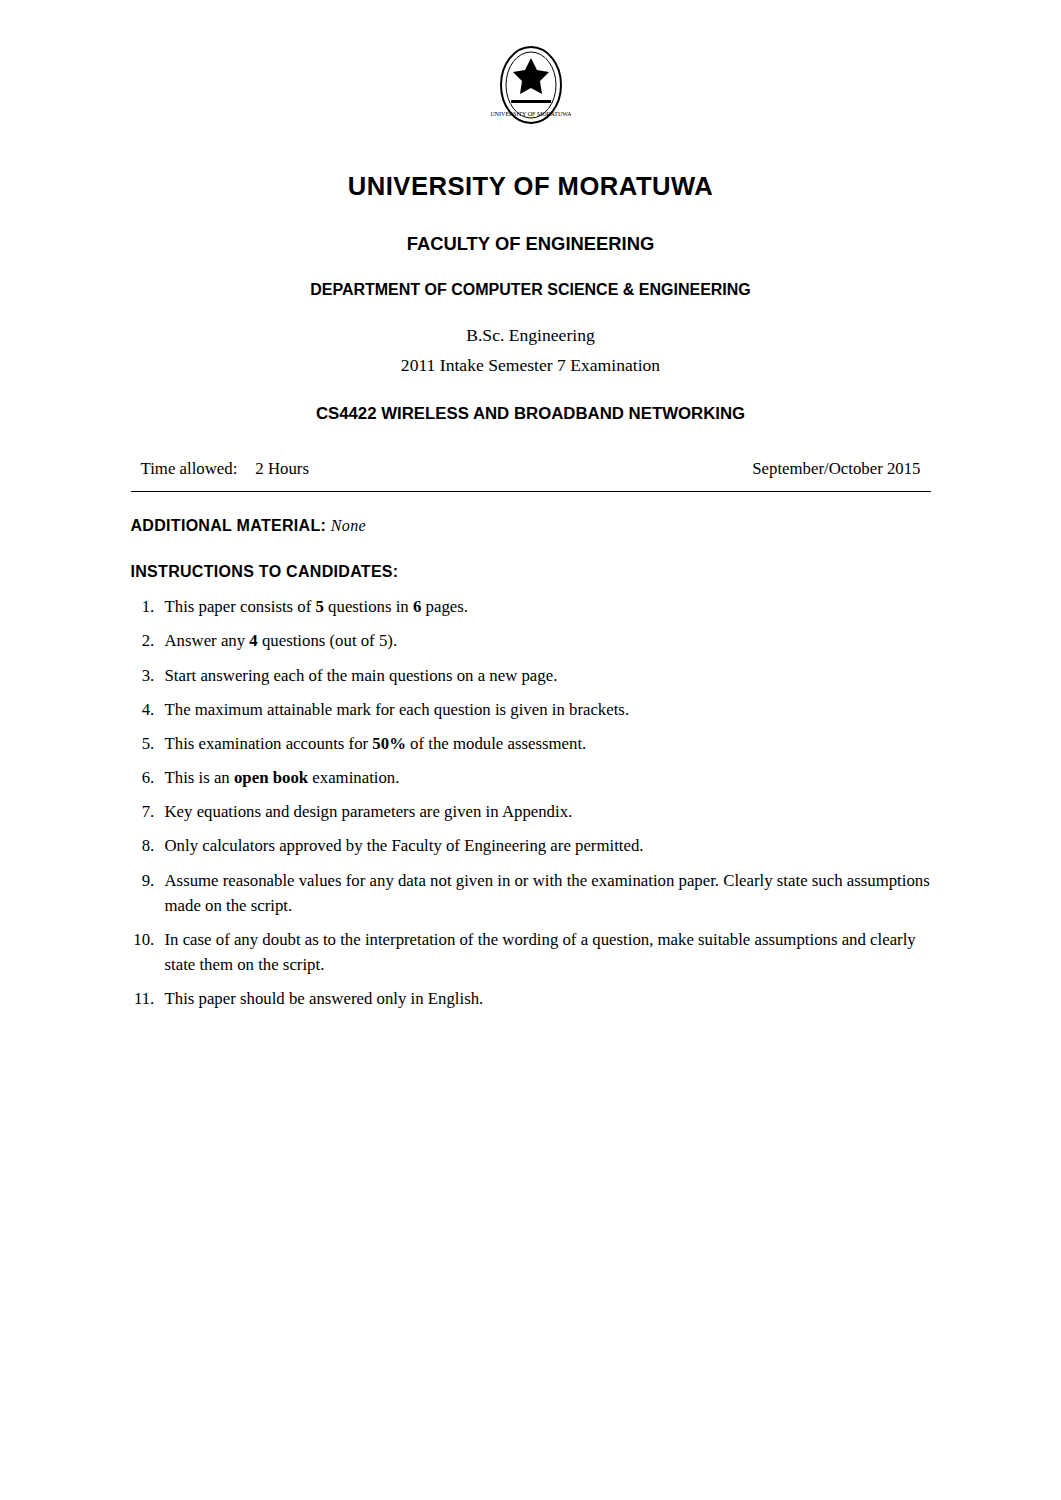UNIVERSITY OF MORATUWA
UNIVERSITY OF MORATUWA
FACULTY OF ENGINEERING
DEPARTMENT OF COMPUTER SCIENCE & ENGINEERING
B.Sc. Engineering
2011 Intake Semester 7 Examination
CS4422 WIRELESS AND BROADBAND NETWORKING
Time allowed: 2 Hours September/October 2015
ADDITIONAL MATERIAL: None
INSTRUCTIONS TO CANDIDATES:
This paper consists of 5 questions in 6 pages.
Answer any 4 questions (out of 5).
Start answering each of the main questions on a new page.
The maximum attainable mark for each question is given in brackets.
This examination accounts for 50% of the module assessment.
This is an open book examination.
Key equations and design parameters are given in Appendix.
Only calculators approved by the Faculty of Engineering are permitted.
Assume reasonable values for any data not given in or with the examination paper. Clearly state such assumptions made on the script.
In case of any doubt as to the interpretation of the wording of a question, make suitable assumptions and clearly state them on the script.
This paper should be answered only in English.